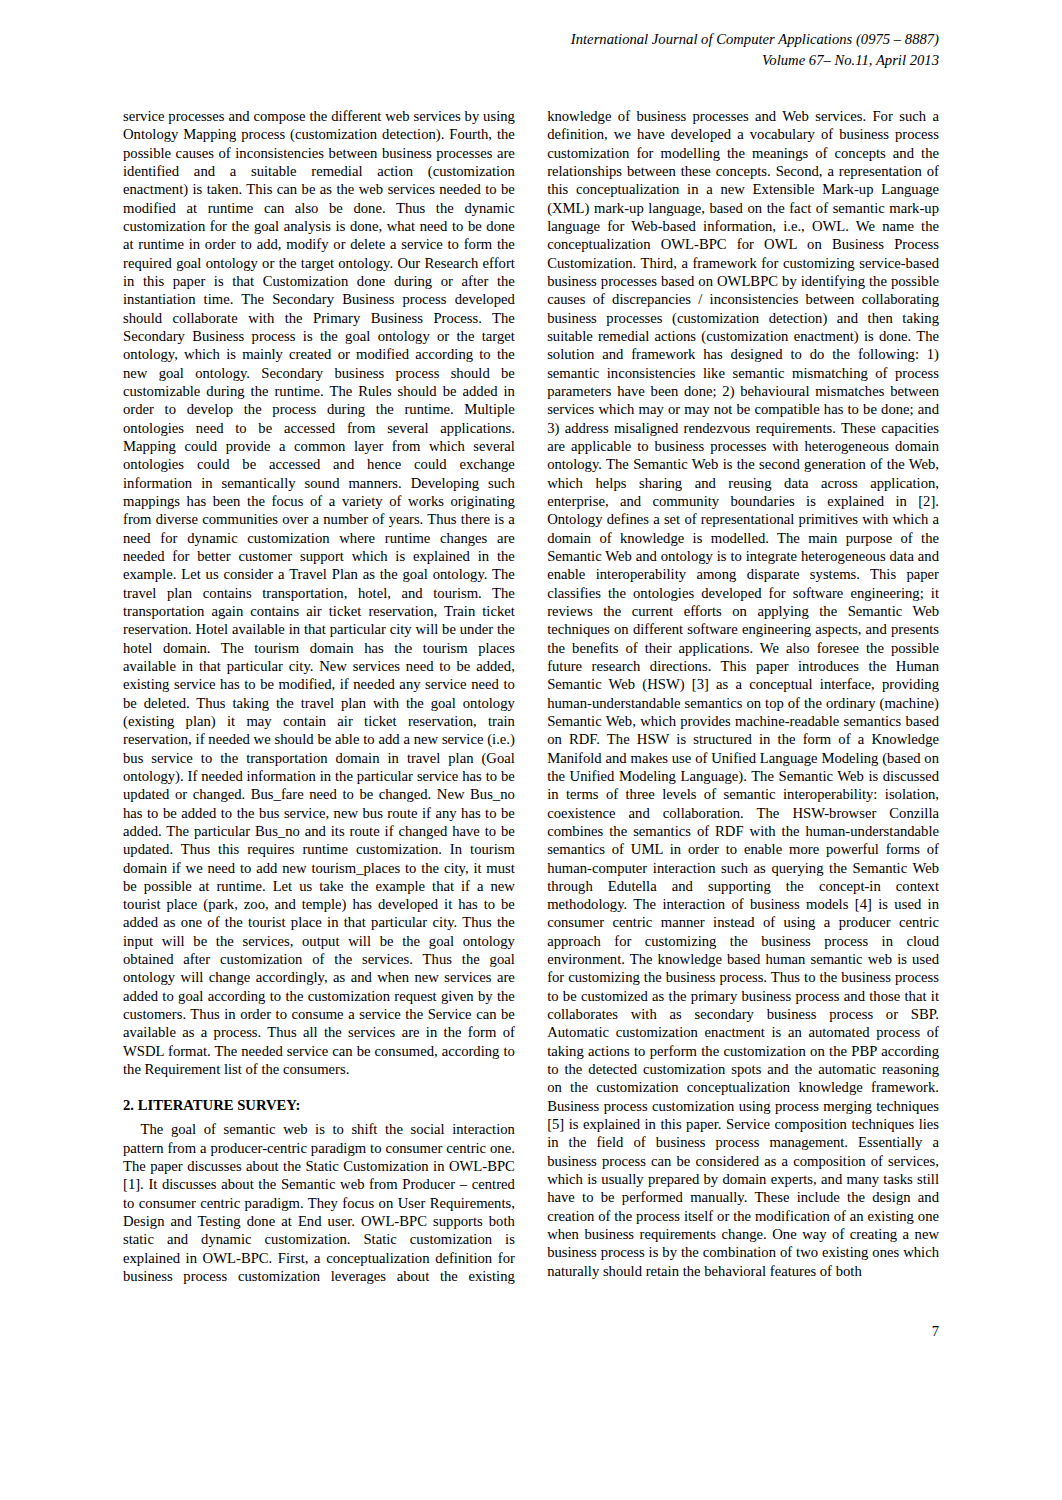International Journal of Computer Applications (0975 – 8887)
Volume 67– No.11, April 2013
service processes and compose the different web services by using Ontology Mapping process (customization detection). Fourth, the possible causes of inconsistencies between business processes are identified and a suitable remedial action (customization enactment) is taken. This can be as the web services needed to be modified at runtime can also be done. Thus the dynamic customization for the goal analysis is done, what need to be done at runtime in order to add, modify or delete a service to form the required goal ontology or the target ontology. Our Research effort in this paper is that Customization done during or after the instantiation time. The Secondary Business process developed should collaborate with the Primary Business Process. The Secondary Business process is the goal ontology or the target ontology, which is mainly created or modified according to the new goal ontology. Secondary business process should be customizable during the runtime. The Rules should be added in order to develop the process during the runtime. Multiple ontologies need to be accessed from several applications. Mapping could provide a common layer from which several ontologies could be accessed and hence could exchange information in semantically sound manners. Developing such mappings has been the focus of a variety of works originating from diverse communities over a number of years. Thus there is a need for dynamic customization where runtime changes are needed for better customer support which is explained in the example. Let us consider a Travel Plan as the goal ontology. The travel plan contains transportation, hotel, and tourism. The transportation again contains air ticket reservation, Train ticket reservation. Hotel available in that particular city will be under the hotel domain. The tourism domain has the tourism places available in that particular city. New services need to be added, existing service has to be modified, if needed any service need to be deleted. Thus taking the travel plan with the goal ontology (existing plan) it may contain air ticket reservation, train reservation, if needed we should be able to add a new service (i.e.) bus service to the transportation domain in travel plan (Goal ontology). If needed information in the particular service has to be updated or changed. Bus_fare need to be changed. New Bus_no has to be added to the bus service, new bus route if any has to be added. The particular Bus_no and its route if changed have to be updated. Thus this requires runtime customization. In tourism domain if we need to add new tourism_places to the city, it must be possible at runtime. Let us take the example that if a new tourist place (park, zoo, and temple) has developed it has to be added as one of the tourist place in that particular city. Thus the input will be the services, output will be the goal ontology obtained after customization of the services. Thus the goal ontology will change accordingly, as and when new services are added to goal according to the customization request given by the customers. Thus in order to consume a service the Service can be available as a process. Thus all the services are in the form of WSDL format. The needed service can be consumed, according to the Requirement list of the consumers.
2. LITERATURE SURVEY:
The goal of semantic web is to shift the social interaction pattern from a producer-centric paradigm to consumer centric one. The paper discusses about the Static Customization in OWL-BPC [1]. It discusses about the Semantic web from Producer – centred to consumer centric paradigm. They focus on User Requirements, Design and Testing done at End user. OWL-BPC supports both static and dynamic customization. Static customization is explained in OWL-BPC. First, a conceptualization definition for business process customization leverages about the existing knowledge of business processes and Web services. For such a definition, we have developed a vocabulary of business process customization for modelling the meanings of concepts and the relationships between these concepts. Second, a representation of this conceptualization in a new Extensible Mark-up Language (XML) mark-up language, based on the fact of semantic mark-up language for Web-based information, i.e., OWL. We name the conceptualization OWL-BPC for OWL on Business Process Customization. Third, a framework for customizing service-based business processes based on OWLBPC by identifying the possible causes of discrepancies / inconsistencies between collaborating business processes (customization detection) and then taking suitable remedial actions (customization enactment) is done. The solution and framework has designed to do the following: 1) semantic inconsistencies like semantic mismatching of process parameters have been done; 2) behavioural mismatches between services which may or may not be compatible has to be done; and 3) address misaligned rendezvous requirements. These capacities are applicable to business processes with heterogeneous domain ontology. The Semantic Web is the second generation of the Web, which helps sharing and reusing data across application, enterprise, and community boundaries is explained in [2]. Ontology defines a set of representational primitives with which a domain of knowledge is modelled. The main purpose of the Semantic Web and ontology is to integrate heterogeneous data and enable interoperability among disparate systems. This paper classifies the ontologies developed for software engineering; it reviews the current efforts on applying the Semantic Web techniques on different software engineering aspects, and presents the benefits of their applications. We also foresee the possible future research directions. This paper introduces the Human Semantic Web (HSW) [3] as a conceptual interface, providing human-understandable semantics on top of the ordinary (machine) Semantic Web, which provides machine-readable semantics based on RDF. The HSW is structured in the form of a Knowledge Manifold and makes use of Unified Language Modeling (based on the Unified Modeling Language). The Semantic Web is discussed in terms of three levels of semantic interoperability: isolation, coexistence and collaboration. The HSW-browser Conzilla combines the semantics of RDF with the human-understandable semantics of UML in order to enable more powerful forms of human-computer interaction such as querying the Semantic Web through Edutella and supporting the concept-in context methodology. The interaction of business models [4] is used in consumer centric manner instead of using a producer centric approach for customizing the business process in cloud environment. The knowledge based human semantic web is used for customizing the business process. Thus to the business process to be customized as the primary business process and those that it collaborates with as secondary business process or SBP. Automatic customization enactment is an automated process of taking actions to perform the customization on the PBP according to the detected customization spots and the automatic reasoning on the customization conceptualization knowledge framework. Business process customization using process merging techniques [5] is explained in this paper. Service composition techniques lies in the field of business process management. Essentially a business process can be considered as a composition of services, which is usually prepared by domain experts, and many tasks still have to be performed manually. These include the design and creation of the process itself or the modification of an existing one when business requirements change. One way of creating a new business process is by the combination of two existing ones which naturally should retain the behavioral features of both
7